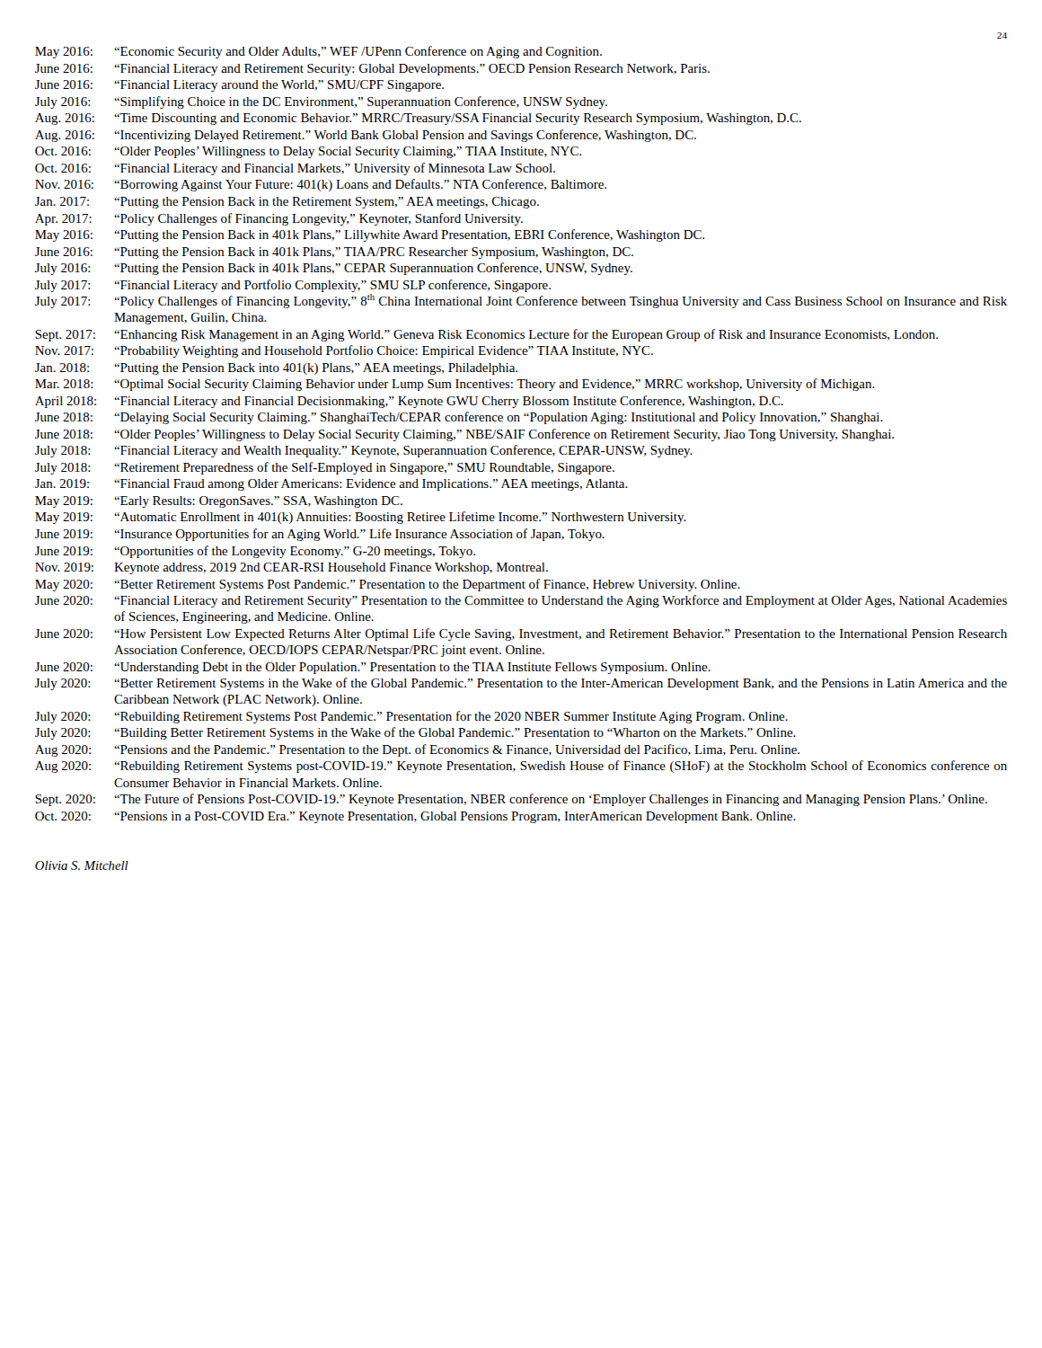24
| May 2016: | “Economic Security and Older Adults,” WEF /UPenn Conference on Aging and Cognition. |
| June 2016: | “Financial Literacy and Retirement Security: Global Developments.” OECD Pension Research Network, Paris. |
| June 2016: | “Financial Literacy around the World,” SMU/CPF Singapore. |
| July 2016: | “Simplifying Choice in the DC Environment,” Superannuation Conference, UNSW Sydney. |
| Aug. 2016: | “Time Discounting and Economic Behavior.” MRRC/Treasury/SSA Financial Security Research Symposium, Washington, D.C. |
| Aug. 2016: | “Incentivizing Delayed Retirement.” World Bank Global Pension and Savings Conference, Washington, DC. |
| Oct. 2016: | “Older Peoples’ Willingness to Delay Social Security Claiming,” TIAA Institute, NYC. |
| Oct. 2016: | “Financial Literacy and Financial Markets,” University of Minnesota Law School. |
| Nov. 2016: | “Borrowing Against Your Future: 401(k) Loans and Defaults.” NTA Conference, Baltimore. |
| Jan. 2017: | “Putting the Pension Back in the Retirement System,” AEA meetings, Chicago. |
| Apr. 2017: | “Policy Challenges of Financing Longevity,” Keynoter, Stanford University. |
| May 2016: | “Putting the Pension Back in 401k Plans,” Lillywhite Award Presentation, EBRI Conference, Washington DC. |
| June 2016: | “Putting the Pension Back in 401k Plans,” TIAA/PRC Researcher Symposium, Washington, DC. |
| July 2016: | “Putting the Pension Back in 401k Plans,” CEPAR Superannuation Conference, UNSW, Sydney. |
| July 2017: | “Financial Literacy and Portfolio Complexity,” SMU SLP conference, Singapore. |
| July 2017: | “Policy Challenges of Financing Longevity,” 8 th China International Joint Conference between Tsinghua University and Cass Business School on Insurance and Risk Management, Guilin, China. |
| Sept. 2017: | “Enhancing Risk Management in an Aging World.” Geneva Risk Economics Lecture for the European Group of Risk and Insurance Economists, London. |
| Nov. 2017: | “Probability Weighting and Household Portfolio Choice: Empirical Evidence” TIAA Institute, NYC. |
| Jan. 2018: | “Putting the Pension Back into 401(k) Plans,” AEA meetings, Philadelphia. |
| Mar. 2018: | “Optimal Social Security Claiming Behavior under Lump Sum Incentives: Theory and Evidence,” MRRC workshop, University of Michigan. |
| April 2018: | “Financial Literacy and Financial Decisionmaking,” Keynote GWU Cherry Blossom Institute Conference, Washington, D.C. |
| June 2018: | “Delaying Social Security Claiming.” ShanghaiTech/CEPAR conference on “Population Aging: Institutional and Policy Innovation,” Shanghai. |
| June 2018: | “Older Peoples’ Willingness to Delay Social Security Claiming,” NBE/SAIF Conference on Retirement Security, Jiao Tong University, Shanghai. |
| July 2018: | “Financial Literacy and Wealth Inequality.” Keynote, Superannuation Conference, CEPAR-UNSW, Sydney. |
| July 2018: | “Retirement Preparedness of the Self-Employed in Singapore,” SMU Roundtable, Singapore. |
| Jan. 2019: | “Financial Fraud among Older Americans: Evidence and Implications.” AEA meetings, Atlanta. |
| May 2019: | “Early Results: OregonSaves.” SSA, Washington DC. |
| May 2019: | “Automatic Enrollment in 401(k) Annuities: Boosting Retiree Lifetime Income.” Northwestern University. |
| June 2019: | “Insurance Opportunities for an Aging World.” Life Insurance Association of Japan, Tokyo. |
| June 2019: | “Opportunities of the Longevity Economy.” G-20 meetings, Tokyo. |
| Nov. 2019: | Keynote address, 2019 2nd CEAR-RSI Household Finance Workshop, Montreal. |
| May 2020: | “Better Retirement Systems Post Pandemic.” Presentation to the Department of Finance, Hebrew University. Online. |
| June 2020: | “Financial Literacy and Retirement Security” Presentation to the Committee to Understand the Aging Workforce and Employment at Older Ages, National Academies of Sciences, Engineering, and Medicine. Online. |
| June 2020: | “How Persistent Low Expected Returns Alter Optimal Life Cycle Saving, Investment, and Retirement Behavior.” Presentation to the International Pension Research Association Conference, OECD/IOPS CEPAR/Netspar/PRC joint event. Online. |
| June 2020: | “Understanding Debt in the Older Population.” Presentation to the TIAA Institute Fellows Symposium. Online. |
| July 2020: | “Better Retirement Systems in the Wake of the Global Pandemic.” Presentation to the Inter-American Development Bank, and the Pensions in Latin America and the Caribbean Network (PLAC Network). Online. |
| July 2020: | “Rebuilding Retirement Systems Post Pandemic.” Presentation for the 2020 NBER Summer Institute Aging Program. Online. |
| July 2020: | “Building Better Retirement Systems in the Wake of the Global Pandemic.” Presentation to “Wharton on the Markets.” Online. |
| Aug 2020: | “Pensions and the Pandemic.” Presentation to the Dept. of Economics & Finance, Universidad del Pacifico, Lima, Peru. Online. |
| Aug 2020: | “Rebuilding Retirement Systems post-COVID-19.” Keynote Presentation, Swedish House of Finance (SHoF) at the Stockholm School of Economics conference on Consumer Behavior in Financial Markets. Online. |
| Sept. 2020: | “The Future of Pensions Post-COVID-19.” Keynote Presentation, NBER conference on ‘Employer Challenges in Financing and Managing Pension Plans.’ Online. |
| Oct. 2020: | “Pensions in a Post-COVID Era.” Keynote Presentation, Global Pensions Program, InterAmerican Development Bank. Online. |
Olivia S. Mitchell